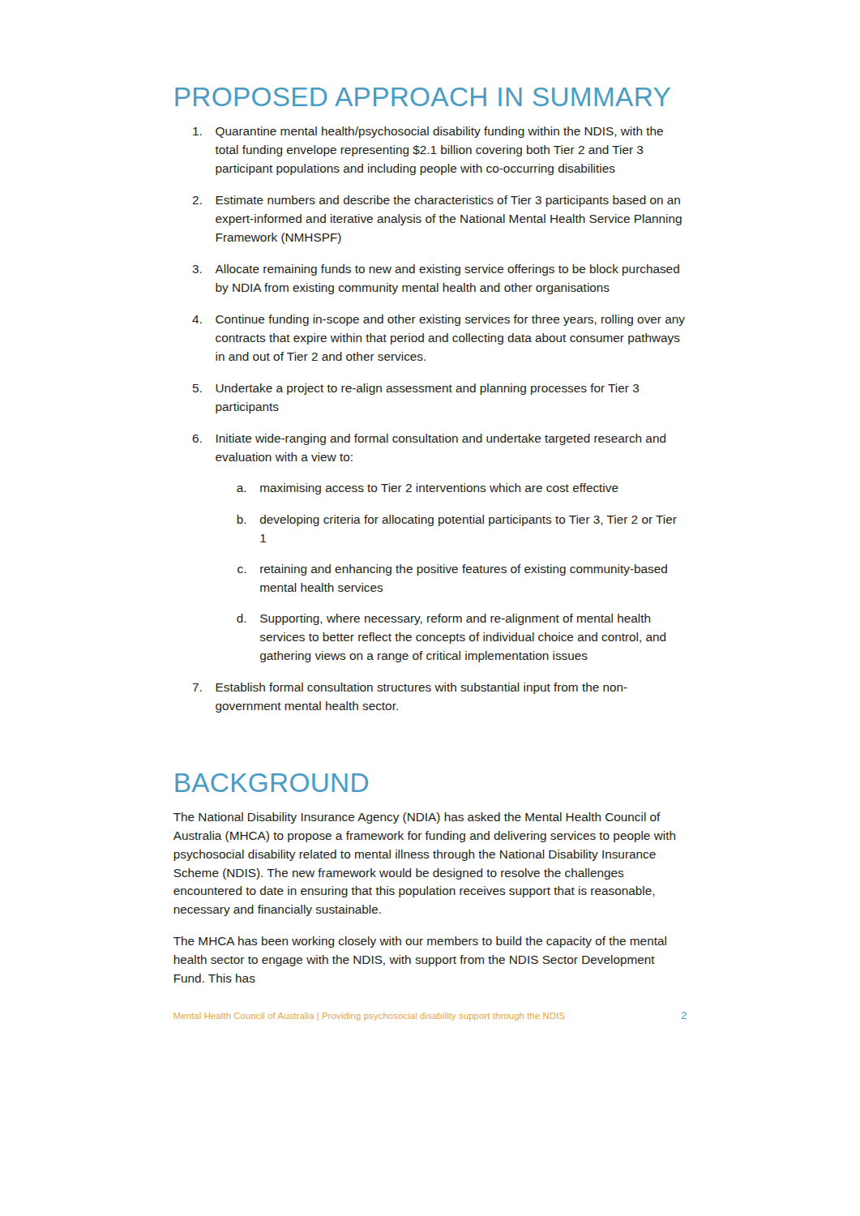PROPOSED APPROACH IN SUMMARY
Quarantine mental health/psychosocial disability funding within the NDIS, with the total funding envelope representing $2.1 billion covering both Tier 2 and Tier 3 participant populations and including people with co-occurring disabilities
Estimate numbers and describe the characteristics of Tier 3 participants based on an expert-informed and iterative analysis of the National Mental Health Service Planning Framework (NMHSPF)
Allocate remaining funds to new and existing service offerings to be block purchased by NDIA from existing community mental health and other organisations
Continue funding in-scope and other existing services for three years, rolling over any contracts that expire within that period and collecting data about consumer pathways in and out of Tier 2 and other services.
Undertake a project to re-align assessment and planning processes for Tier 3 participants
Initiate wide-ranging and formal consultation and undertake targeted research and evaluation with a view to:
maximising access to Tier 2 interventions which are cost effective
developing criteria for allocating potential participants to Tier 3, Tier 2 or Tier 1
retaining and enhancing the positive features of existing community-based mental health services
Supporting, where necessary, reform and re-alignment of mental health services to better reflect the concepts of individual choice and control, and gathering views on a range of critical implementation issues
Establish formal consultation structures with substantial input from the non-government mental health sector.
BACKGROUND
The National Disability Insurance Agency (NDIA) has asked the Mental Health Council of Australia (MHCA) to propose a framework for funding and delivering services to people with psychosocial disability related to mental illness through the National Disability Insurance Scheme (NDIS). The new framework would be designed to resolve the challenges encountered to date in ensuring that this population receives support that is reasonable, necessary and financially sustainable.
The MHCA has been working closely with our members to build the capacity of the mental health sector to engage with the NDIS, with support from the NDIS Sector Development Fund. This has
Mental Health Council of Australia | Providing psychosocial disability support through the NDIS
2